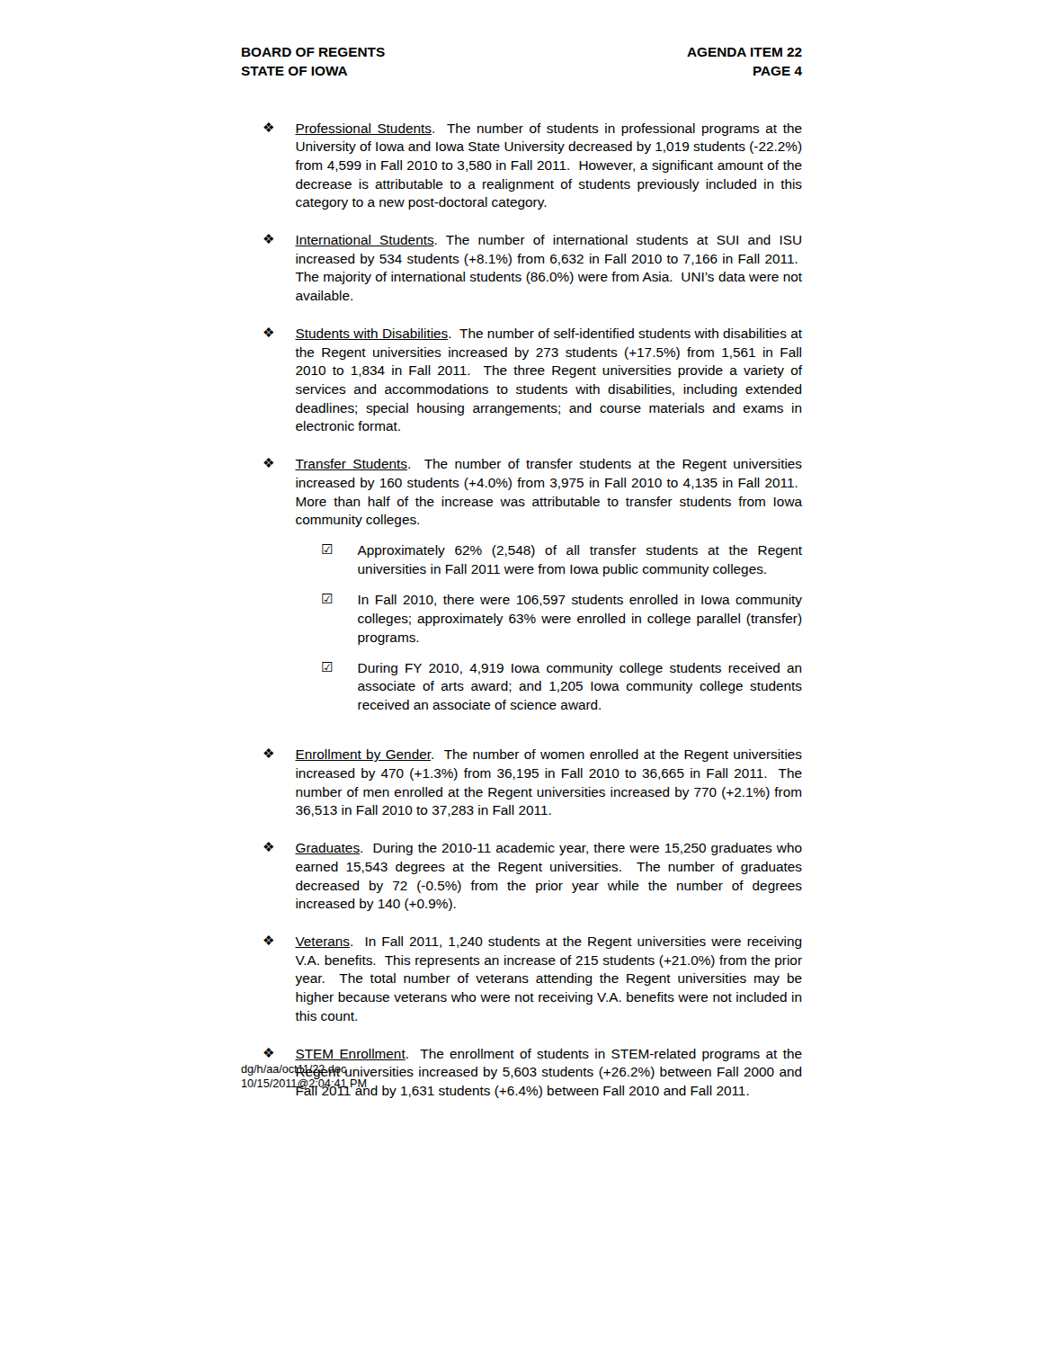| BOARD OF REGENTS | AGENDA ITEM 22 |
| STATE OF IOWA | PAGE 4 |
❖
Professional Students. The number of students in professional programs at the University of Iowa and Iowa State University decreased by 1,019 students (-22.2%) from 4,599 in Fall 2010 to 3,580 in Fall 2011. However, a significant amount of the decrease is attributable to a realignment of students previously included in this category to a new post-doctoral category.
❖
International Students. The number of international students at SUI and ISU increased by 534 students (+8.1%) from 6,632 in Fall 2010 to 7,166 in Fall 2011. The majority of international students (86.0%) were from Asia. UNI’s data were not available.
❖
Students with Disabilities. The number of self-identified students with disabilities at the Regent universities increased by 273 students (+17.5%) from 1,561 in Fall 2010 to 1,834 in Fall 2011. The three Regent universities provide a variety of services and accommodations to students with disabilities, including extended deadlines; special housing arrangements; and course materials and exams in electronic format.
❖
Transfer Students. The number of transfer students at the Regent universities increased by 160 students (+4.0%) from 3,975 in Fall 2010 to 4,135 in Fall 2011. More than half of the increase was attributable to transfer students from Iowa community colleges.
☑
Approximately 62% (2,548) of all transfer students at the Regent universities in Fall 2011 were from Iowa public community colleges.
☑
In Fall 2010, there were 106,597 students enrolled in Iowa community colleges; approximately 63% were enrolled in college parallel (transfer) programs.
☑
During FY 2010, 4,919 Iowa community college students received an associate of arts award; and 1,205 Iowa community college students received an associate of science award.
❖
Enrollment by Gender. The number of women enrolled at the Regent universities increased by 470 (+1.3%) from 36,195 in Fall 2010 to 36,665 in Fall 2011. The number of men enrolled at the Regent universities increased by 770 (+2.1%) from 36,513 in Fall 2010 to 37,283 in Fall 2011.
❖
Graduates. During the 2010-11 academic year, there were 15,250 graduates who earned 15,543 degrees at the Regent universities. The number of graduates decreased by 72 (-0.5%) from the prior year while the number of degrees increased by 140 (+0.9%).
❖
Veterans. In Fall 2011, 1,240 students at the Regent universities were receiving V.A. benefits. This represents an increase of 215 students (+21.0%) from the prior year. The total number of veterans attending the Regent universities may be higher because veterans who were not receiving V.A. benefits were not included in this count.
❖
STEM Enrollment. The enrollment of students in STEM-related programs at the Regent universities increased by 5,603 students (+26.2%) between Fall 2000 and Fall 2011 and by 1,631 students (+6.4%) between Fall 2010 and Fall 2011.
dg/h/aa/oct11/22.doc
10/15/2011@2:04:41 PM